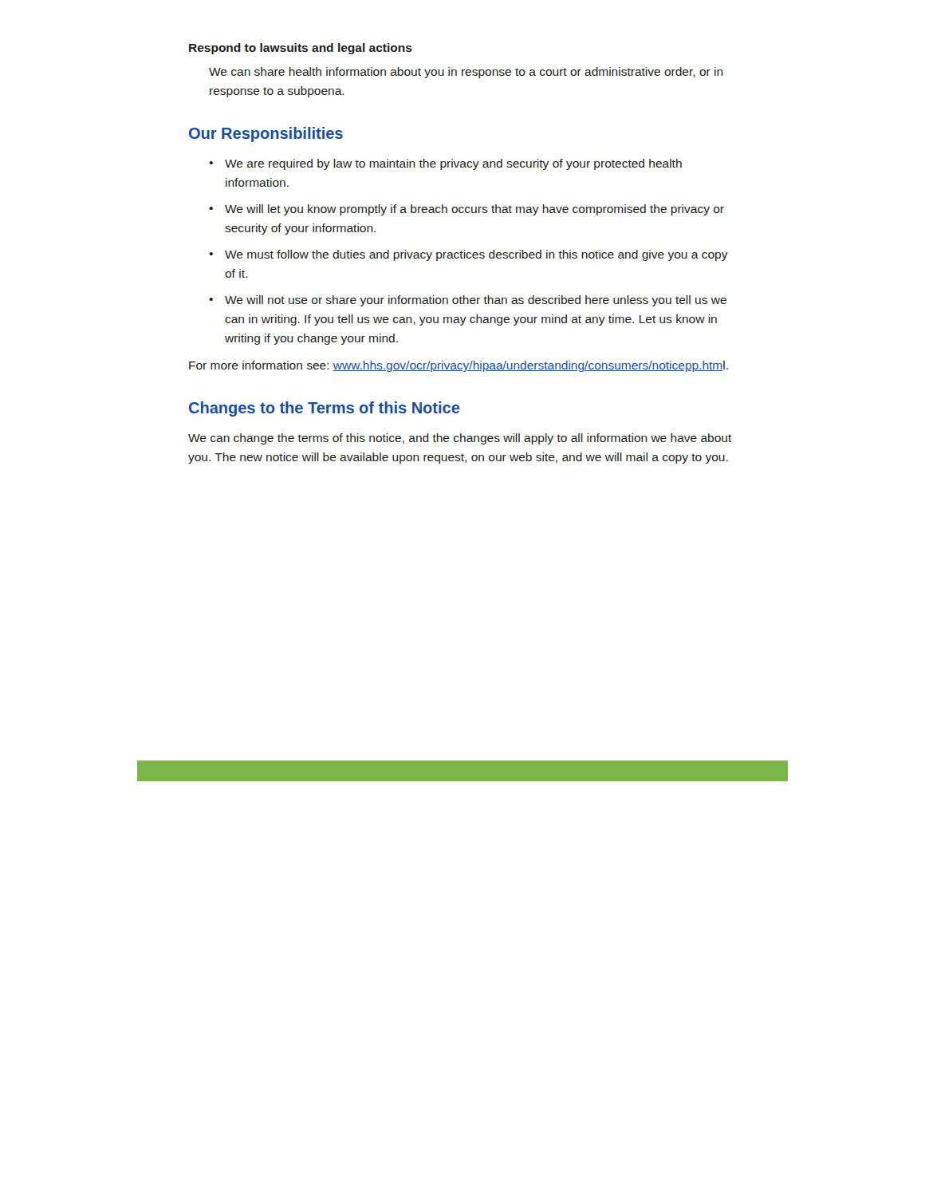Respond to lawsuits and legal actions
We can share health information about you in response to a court or administrative order, or in response to a subpoena.
Our Responsibilities
We are required by law to maintain the privacy and security of your protected health information.
We will let you know promptly if a breach occurs that may have compromised the privacy or security of your information.
We must follow the duties and privacy practices described in this notice and give you a copy of it.
We will not use or share your information other than as described here unless you tell us we can in writing. If you tell us we can, you may change your mind at any time. Let us know in writing if you change your mind.
For more information see: www.hhs.gov/ocr/privacy/hipaa/understanding/consumers/noticepp.html.
Changes to the Terms of this Notice
We can change the terms of this notice, and the changes will apply to all information we have about you. The new notice will be available upon request, on our web site, and we will mail a copy to you.